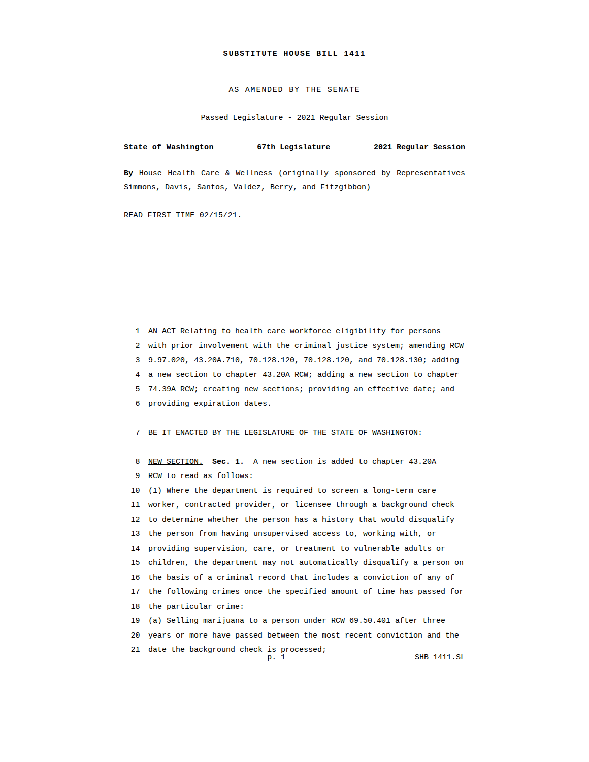SUBSTITUTE HOUSE BILL 1411
AS AMENDED BY THE SENATE
Passed Legislature - 2021 Regular Session
State of Washington 67th Legislature 2021 Regular Session
By House Health Care & Wellness (originally sponsored by Representatives Simmons, Davis, Santos, Valdez, Berry, and Fitzgibbon)
READ FIRST TIME 02/15/21.
1 AN ACT Relating to health care workforce eligibility for persons
2 with prior involvement with the criminal justice system; amending RCW
39.97.020, 43.20A.710, 70.128.120, 70.128.120, and 70.128.130; adding
4 a new section to chapter 43.20A RCW; adding a new section to chapter
574.39A RCW; creating new sections; providing an effective date; and
6 providing expiration dates.
7 BE IT ENACTED BY THE LEGISLATURE OF THE STATE OF WASHINGTON:
8 NEW SECTION. Sec. 1. A new section is added to chapter 43.20A
9 RCW to read as follows:
10(1) Where the department is required to screen a long-term care
11 worker, contracted provider, or licensee through a background check
12 to determine whether the person has a history that would disqualify
13 the person from having unsupervised access to, working with, or
14 providing supervision, care, or treatment to vulnerable adults or
15 children, the department may not automatically disqualify a person on
16 the basis of a criminal record that includes a conviction of any of
17 the following crimes once the specified amount of time has passed for
18 the particular crime:
19(a) Selling marijuana to a person under RCW 69.50.401 after three
20 years or more have passed between the most recent conviction and the
21 date the background check is processed;
p. 1 SHB 1411.SL